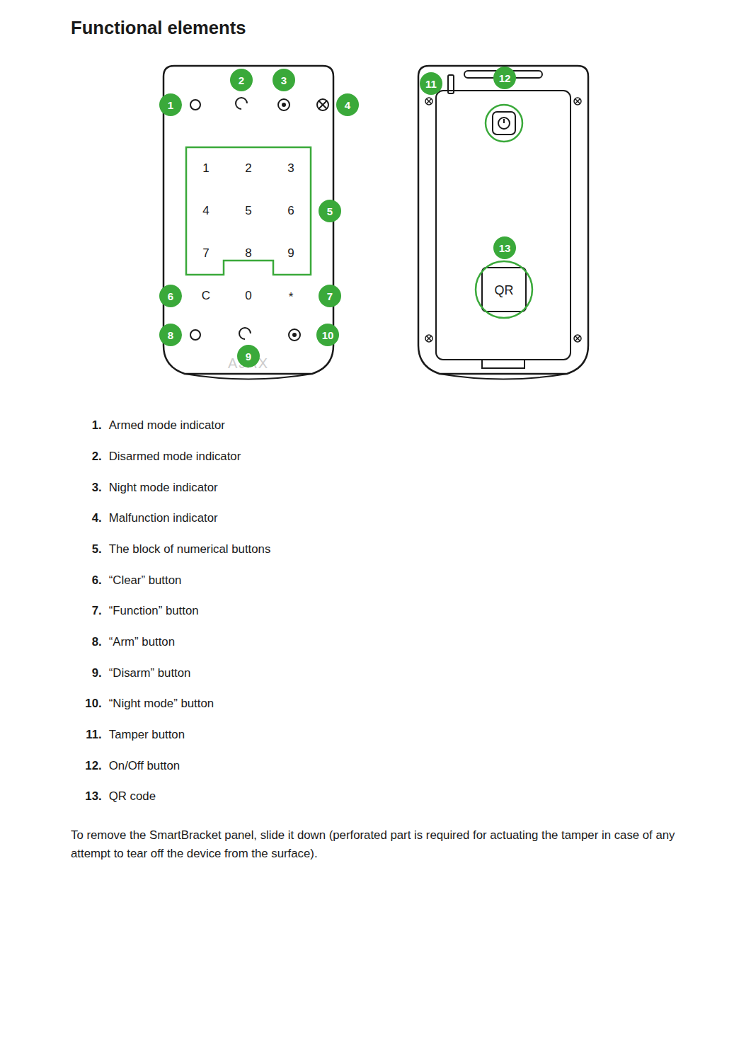Functional elements
1 2 3 4 5 6 7 8 9 C 0 * AJAX 1 2 3 4 5 6 7 8 9 10 QR 11 12 13
Armed mode indicator
Disarmed mode indicator
Night mode indicator
Malfunction indicator
The block of numerical buttons
“Clear” button
“Function” button
“Arm” button
“Disarm” button
“Night mode” button
Tamper button
On/Off button
QR code
To remove the SmartBracket panel, slide it down (perforated part is required for actuating the tamper in case of any attempt to tear off the device from the surface).